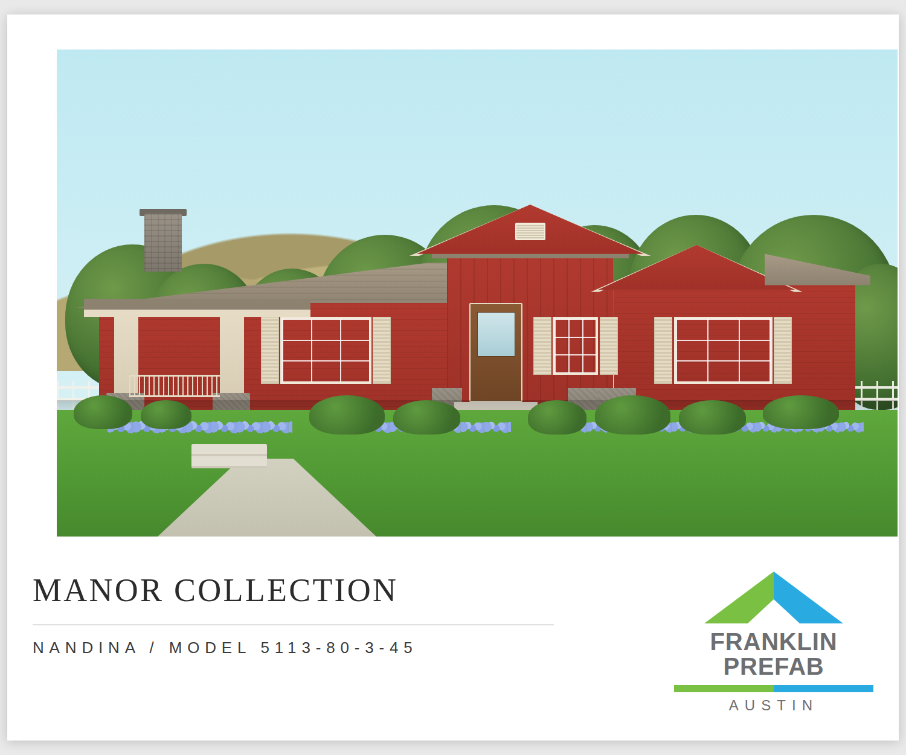Manor Collection
Nandina / Model 5113-80-3-45
Franklin
Prefab
Austin